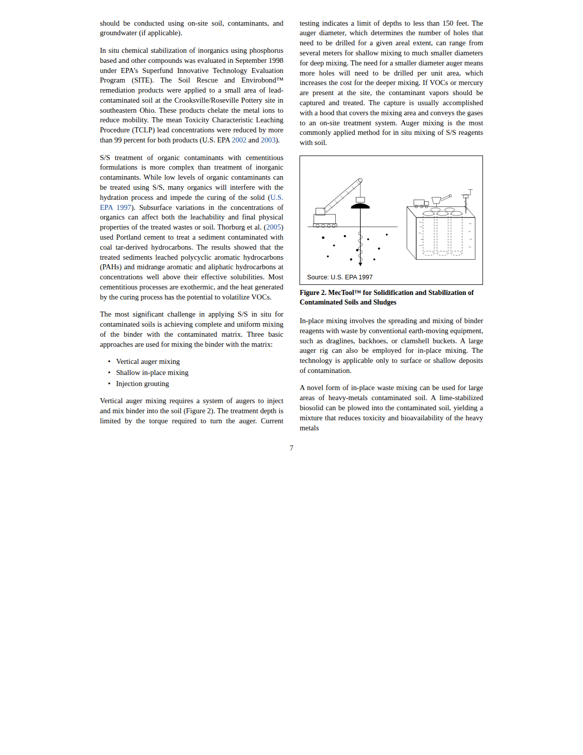should be conducted using on-site soil, contaminants, and groundwater (if applicable).
In situ chemical stabilization of inorganics using phosphorus based and other compounds was evaluated in September 1998 under EPA’s Superfund Innovative Technology Evaluation Program (SITE). The Soil Rescue and Envirobond™ remediation products were applied to a small area of lead-contaminated soil at the Crooksville/Roseville Pottery site in southeastern Ohio. These products chelate the metal ions to reduce mobility. The mean Toxicity Characteristic Leaching Procedure (TCLP) lead concentrations were reduced by more than 99 percent for both products (U.S. EPA 2002 and 2003).
S/S treatment of organic contaminants with cementitious formulations is more complex than treatment of inorganic contaminants. While low levels of organic contaminants can be treated using S/S, many organics will interfere with the hydration process and impede the curing of the solid (U.S. EPA 1997). Subsurface variations in the concentrations of organics can affect both the leachability and final physical properties of the treated wastes or soil. Thorburg et al. (2005) used Portland cement to treat a sediment contaminated with coal tar-derived hydrocarbons. The results showed that the treated sediments leached polycyclic aromatic hydrocarbons (PAHs) and midrange aromatic and aliphatic hydrocarbons at concentrations well above their effective solubilities. Most cementitious processes are exothermic, and the heat generated by the curing process has the potential to volatilize VOCs.
The most significant challenge in applying S/S in situ for contaminated soils is achieving complete and uniform mixing of the binder with the contaminated matrix. Three basic approaches are used for mixing the binder with the matrix:
Vertical auger mixing
Shallow in-place mixing
Injection grouting
Vertical auger mixing requires a system of augers to inject and mix binder into the soil (Figure 2). The treatment depth is limited by the torque required to turn the auger. Current testing indicates a limit of depths to less than 150 feet. The auger diameter, which determines the number of holes that need to be drilled for a given areal extent, can range from several meters for shallow mixing to much smaller diameters for deep mixing. The need for a smaller diameter auger means more holes will need to be drilled per unit area, which increases the cost for the deeper mixing. If VOCs or mercury are present at the site, the contaminant vapors should be captured and treated. The capture is usually accomplished with a hood that covers the mixing area and conveys the gases to an on-site treatment system. Auger mixing is the most commonly applied method for in situ mixing of S/S reagents with soil.
Source: U.S. EPA 1997
Figure 2. MecTool™ for Solidification and Stabilization of Contaminated Soils and Sludges
In-place mixing involves the spreading and mixing of binder reagents with waste by conventional earth-moving equipment, such as draglines, backhoes, or clamshell buckets. A large auger rig can also be employed for in-place mixing. The technology is applicable only to surface or shallow deposits of contamination.
A novel form of in-place waste mixing can be used for large areas of heavy-metals contaminated soil. A lime-stabilized biosolid can be plowed into the contaminated soil, yielding a mixture that reduces toxicity and bioavailability of the heavy metals
7